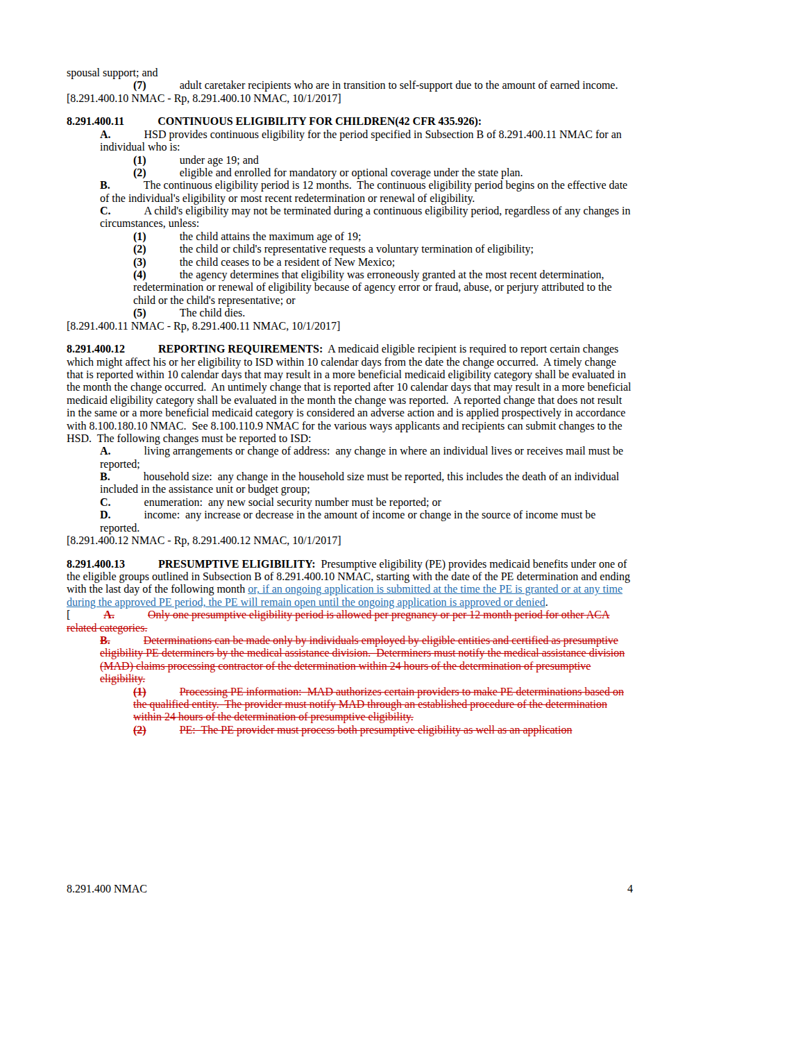spousal support; and
(7) adult caretaker recipients who are in transition to self-support due to the amount of earned income.
[8.291.400.10 NMAC - Rp, 8.291.400.10 NMAC, 10/1/2017]
8.291.400.11 CONTINUOUS ELIGIBILITY FOR CHILDREN(42 CFR 435.926):
A. HSD provides continuous eligibility for the period specified in Subsection B of 8.291.400.11 NMAC for an individual who is:
(1) under age 19; and
(2) eligible and enrolled for mandatory or optional coverage under the state plan.
B. The continuous eligibility period is 12 months. The continuous eligibility period begins on the effective date of the individual's eligibility or most recent redetermination or renewal of eligibility.
C. A child's eligibility may not be terminated during a continuous eligibility period, regardless of any changes in circumstances, unless:
(1) the child attains the maximum age of 19;
(2) the child or child's representative requests a voluntary termination of eligibility;
(3) the child ceases to be a resident of New Mexico;
(4) the agency determines that eligibility was erroneously granted at the most recent determination, redetermination or renewal of eligibility because of agency error or fraud, abuse, or perjury attributed to the child or the child's representative; or
(5) The child dies.
[8.291.400.11 NMAC - Rp, 8.291.400.11 NMAC, 10/1/2017]
8.291.400.12 REPORTING REQUIREMENTS: A medicaid eligible recipient is required to report certain changes which might affect his or her eligibility to ISD within 10 calendar days from the date the change occurred. A timely change that is reported within 10 calendar days that may result in a more beneficial medicaid eligibility category shall be evaluated in the month the change occurred. An untimely change that is reported after 10 calendar days that may result in a more beneficial medicaid eligibility category shall be evaluated in the month the change was reported. A reported change that does not result in the same or a more beneficial medicaid category is considered an adverse action and is applied prospectively in accordance with 8.100.180.10 NMAC. See 8.100.110.9 NMAC for the various ways applicants and recipients can submit changes to the HSD. The following changes must be reported to ISD:
A. living arrangements or change of address: any change in where an individual lives or receives mail must be reported;
B. household size: any change in the household size must be reported, this includes the death of an individual included in the assistance unit or budget group;
C. enumeration: any new social security number must be reported; or
D. income: any increase or decrease in the amount of income or change in the source of income must be reported.
[8.291.400.12 NMAC - Rp, 8.291.400.12 NMAC, 10/1/2017]
8.291.400.13 PRESUMPTIVE ELIGIBILITY: Presumptive eligibility (PE) provides medicaid benefits under one of the eligible groups outlined in Subsection B of 8.291.400.10 NMAC, starting with the date of the PE determination and ending with the last day of the following month or, if an ongoing application is submitted at the time the PE is granted or at any time during the approved PE period, the PE will remain open until the ongoing application is approved or denied.
[ A. Only one presumptive eligibility period is allowed per pregnancy or per 12 month period for other ACA related categories.
B. Determinations can be made only by individuals employed by eligible entities and certified as presumptive eligibility PE determiners by the medical assistance division. Determiners must notify the medical assistance division (MAD) claims processing contractor of the determination within 24 hours of the determination of presumptive eligibility.
(1) Processing PE information: MAD authorizes certain providers to make PE determinations based on the qualified entity. The provider must notify MAD through an established procedure of the determination within 24 hours of the determination of presumptive eligibility.
(2) PE: The PE provider must process both presumptive eligibility as well as an application
8.291.400 NMAC 4